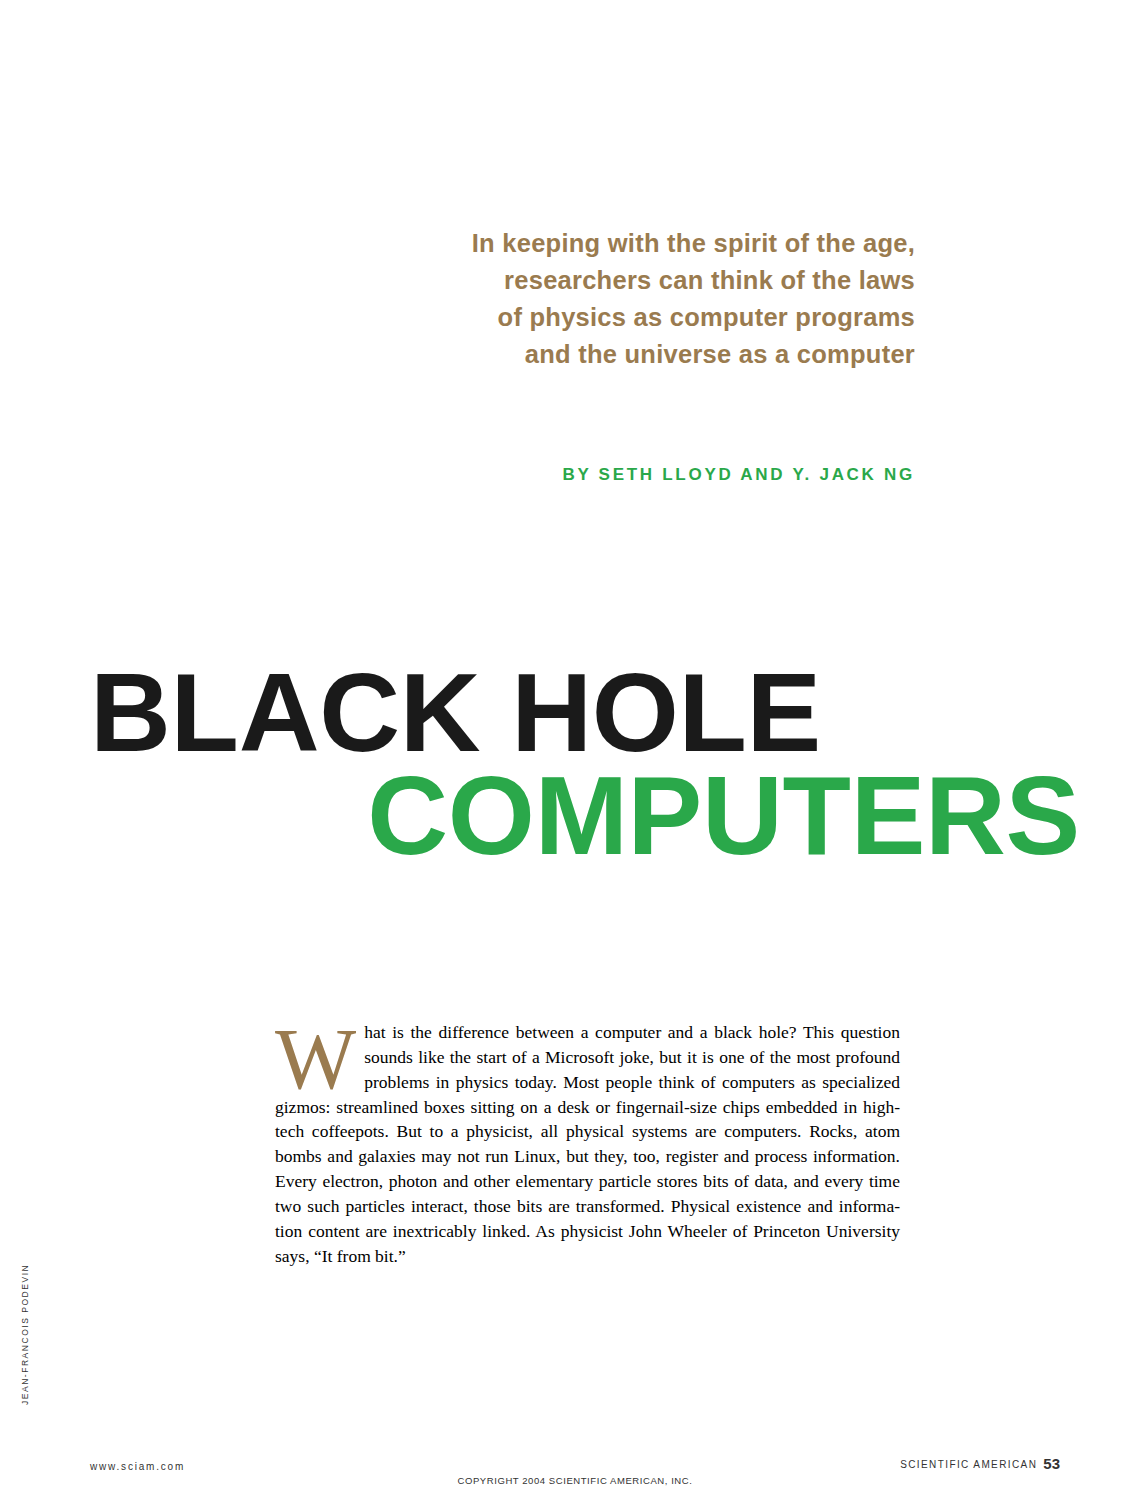In keeping with the spirit of the age,
researchers can think of the laws
of physics as computer programs
and the universe as a computer
BY SETH LLOYD AND Y. JACK NG
BLACK HOLE COMPUTERS
What is the difference between a computer and a black hole? This question sounds like the start of a Microsoft joke, but it is one of the most profound problems in physics today. Most people think of computers as specialized gizmos: streamlined boxes sitting on a desk or fingernail-size chips embedded in high-tech coffeepots. But to a physicist, all physical systems are computers. Rocks, atom bombs and galaxies may not run Linux, but they, too, register and process information. Every electron, photon and other elementary particle stores bits of data, and every time two such particles interact, those bits are transformed. Physical existence and information content are inextricably linked. As physicist John Wheeler of Princeton University says, “It from bit.”
JEAN-FRANCOIS PODEVIN
www.sciam.com COPYRIGHT 2004 SCIENTIFIC AMERICAN, INC. SCIENTIFIC AMERICAN53